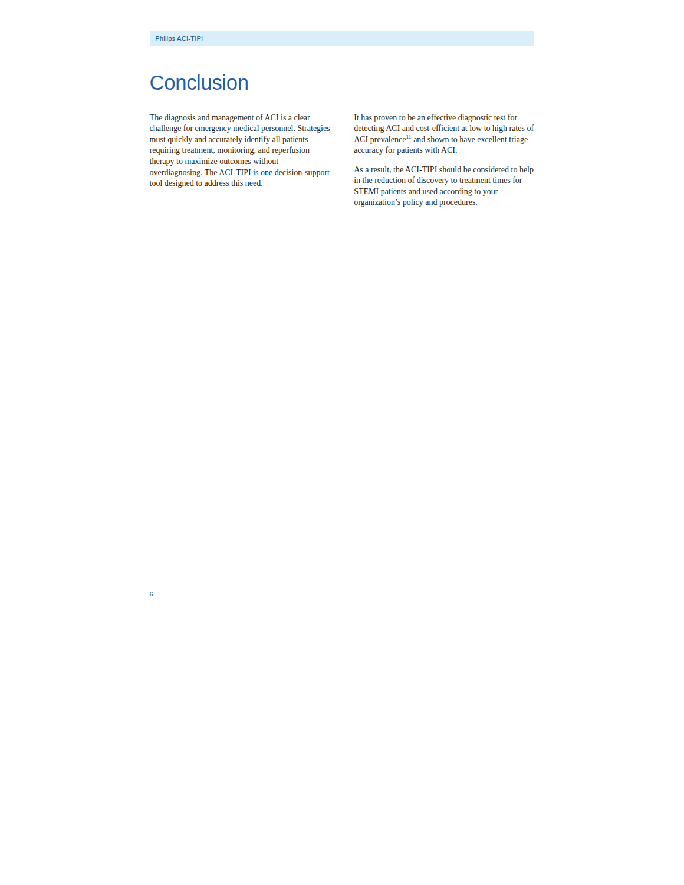Philips ACI-TIPI
Conclusion
The diagnosis and management of ACI is a clear challenge for emergency medical personnel. Strategies must quickly and accurately identify all patients requiring treatment, monitoring, and reperfusion therapy to maximize outcomes without overdiagnosing. The ACI-TIPI is one decision-support tool designed to address this need.
It has proven to be an effective diagnostic test for detecting ACI and cost-efficient at low to high rates of ACI prevalence11 and shown to have excellent triage accuracy for patients with ACI.
As a result, the ACI-TIPI should be considered to help in the reduction of discovery to treatment times for STEMI patients and used according to your organization’s policy and procedures.
6